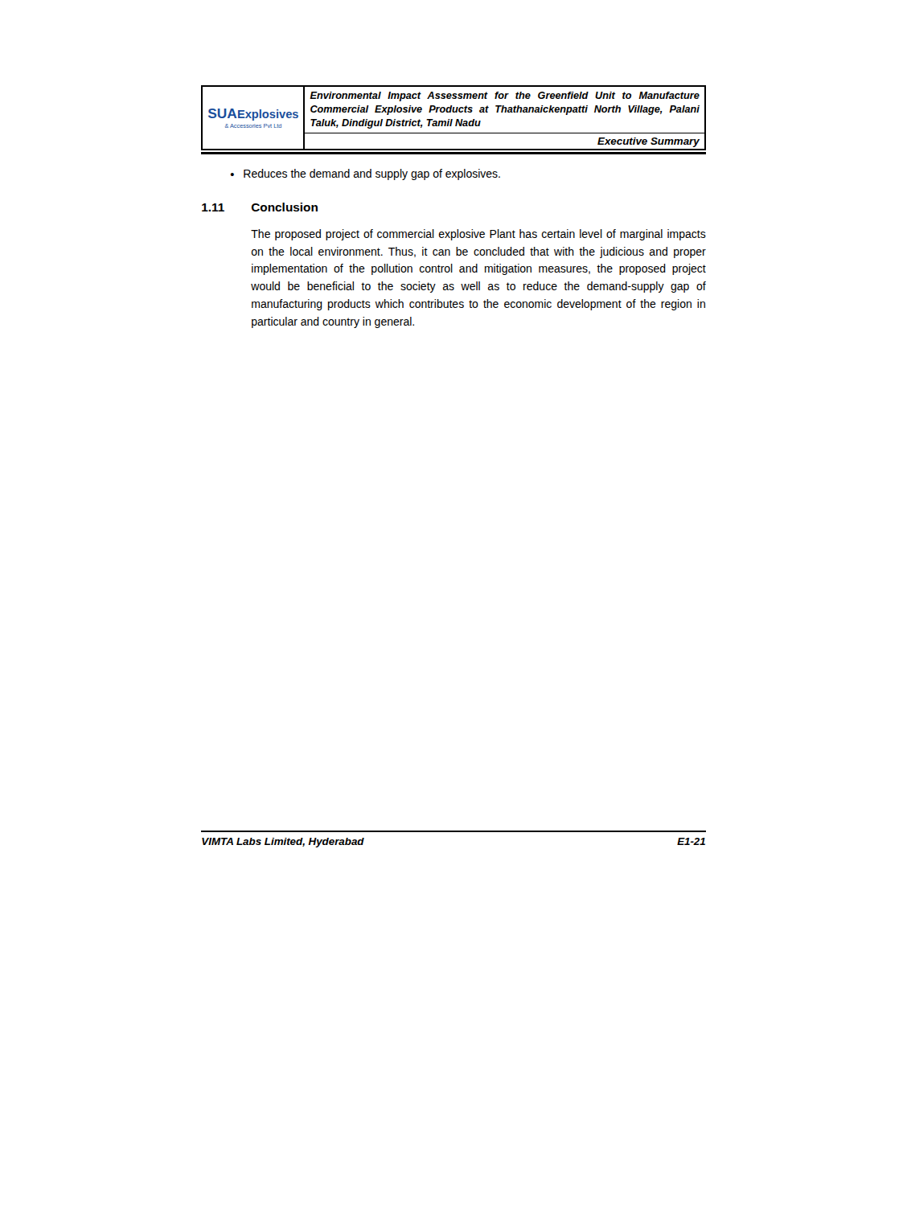| SUA Explosives & Accessories Pvt Ltd | Environmental Impact Assessment for the Greenfield Unit to Manufacture Commercial Explosive Products at Thathanaickenpatti North Village, Palani Taluk, Dindigul District, Tamil Nadu |
| Executive Summary |
Reduces the demand and supply gap of explosives.
1.11
Conclusion
The proposed project of commercial explosive Plant has certain level of marginal impacts on the local environment. Thus, it can be concluded that with the judicious and proper implementation of the pollution control and mitigation measures, the proposed project would be beneficial to the society as well as to reduce the demand-supply gap of manufacturing products which contributes to the economic development of the region in particular and country in general.
VIMTA Labs Limited, Hyderabad E1-21